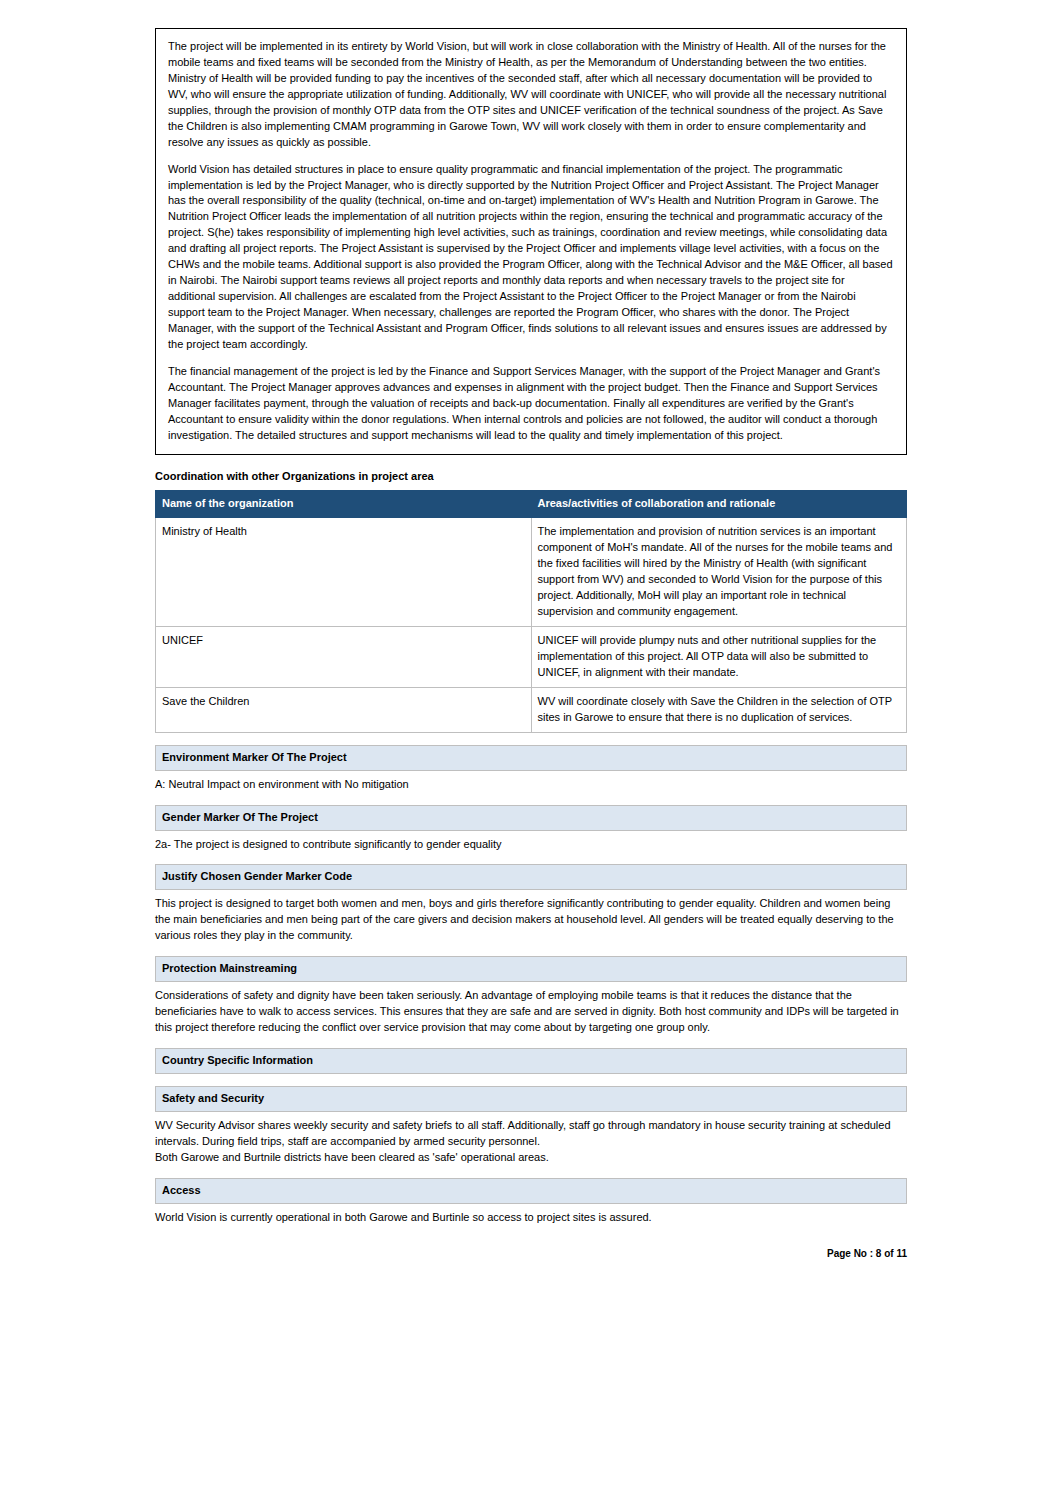The project will be implemented in its entirety by World Vision, but will work in close collaboration with the Ministry of Health. All of the nurses for the mobile teams and fixed teams will be seconded from the Ministry of Health, as per the Memorandum of Understanding between the two entities. Ministry of Health will be provided funding to pay the incentives of the seconded staff, after which all necessary documentation will be provided to WV, who will ensure the appropriate utilization of funding. Additionally, WV will coordinate with UNICEF, who will provide all the necessary nutritional supplies, through the provision of monthly OTP data from the OTP sites and UNICEF verification of the technical soundness of the project. As Save the Children is also implementing CMAM programming in Garowe Town, WV will work closely with them in order to ensure complementarity and resolve any issues as quickly as possible.
World Vision has detailed structures in place to ensure quality programmatic and financial implementation of the project. The programmatic implementation is led by the Project Manager, who is directly supported by the Nutrition Project Officer and Project Assistant. The Project Manager has the overall responsibility of the quality (technical, on-time and on-target) implementation of WV's Health and Nutrition Program in Garowe. The Nutrition Project Officer leads the implementation of all nutrition projects within the region, ensuring the technical and programmatic accuracy of the project. S(he) takes responsibility of implementing high level activities, such as trainings, coordination and review meetings, while consolidating data and drafting all project reports. The Project Assistant is supervised by the Project Officer and implements village level activities, with a focus on the CHWs and the mobile teams. Additional support is also provided the Program Officer, along with the Technical Advisor and the M&E Officer, all based in Nairobi. The Nairobi support teams reviews all project reports and monthly data reports and when necessary travels to the project site for additional supervision. All challenges are escalated from the Project Assistant to the Project Officer to the Project Manager or from the Nairobi support team to the Project Manager. When necessary, challenges are reported the Program Officer, who shares with the donor. The Project Manager, with the support of the Technical Assistant and Program Officer, finds solutions to all relevant issues and ensures issues are addressed by the project team accordingly.
The financial management of the project is led by the Finance and Support Services Manager, with the support of the Project Manager and Grant's Accountant. The Project Manager approves advances and expenses in alignment with the project budget. Then the Finance and Support Services Manager facilitates payment, through the valuation of receipts and back-up documentation. Finally all expenditures are verified by the Grant's Accountant to ensure validity within the donor regulations. When internal controls and policies are not followed, the auditor will conduct a thorough investigation. The detailed structures and support mechanisms will lead to the quality and timely implementation of this project.
Coordination with other Organizations in project area
| Name of the organization | Areas/activities of collaboration and rationale |
| --- | --- |
| Ministry of Health | The implementation and provision of nutrition services is an important component of MoH's mandate. All of the nurses for the mobile teams and the fixed facilities will hired by the Ministry of Health (with significant support from WV) and seconded to World Vision for the purpose of this project. Additionally, MoH will play an important role in technical supervision and community engagement. |
| UNICEF | UNICEF will provide plumpy nuts and other nutritional supplies for the implementation of this project. All OTP data will also be submitted to UNICEF, in alignment with their mandate. |
| Save the Children | WV will coordinate closely with Save the Children in the selection of OTP sites in Garowe to ensure that there is no duplication of services. |
Environment Marker Of The Project
A: Neutral Impact on environment with No mitigation
Gender Marker Of The Project
2a- The project is designed to contribute significantly to gender equality
Justify Chosen Gender Marker Code
This project is designed to target both women and men, boys and girls therefore significantly contributing to gender equality. Children and women being the main beneficiaries and men being part of the care givers and decision makers at household level. All genders will be treated equally deserving to the various roles they play in the community.
Protection Mainstreaming
Considerations of safety and dignity have been taken seriously. An advantage of employing mobile teams is that it reduces the distance that the beneficiaries have to walk to access services. This ensures that they are safe and are served in dignity. Both host community and IDPs will be targeted in this project therefore reducing the conflict over service provision that may come about by targeting one group only.
Country Specific Information
Safety and Security
WV Security Advisor shares weekly security and safety briefs to all staff. Additionally, staff go through mandatory in house security training at scheduled intervals. During field trips, staff are accompanied by armed security personnel.
Both Garowe and Burtnile districts have been cleared as 'safe' operational areas.
Access
World Vision is currently operational in both Garowe and Burtinle so access to project sites is assured.
Page No : 8 of 11